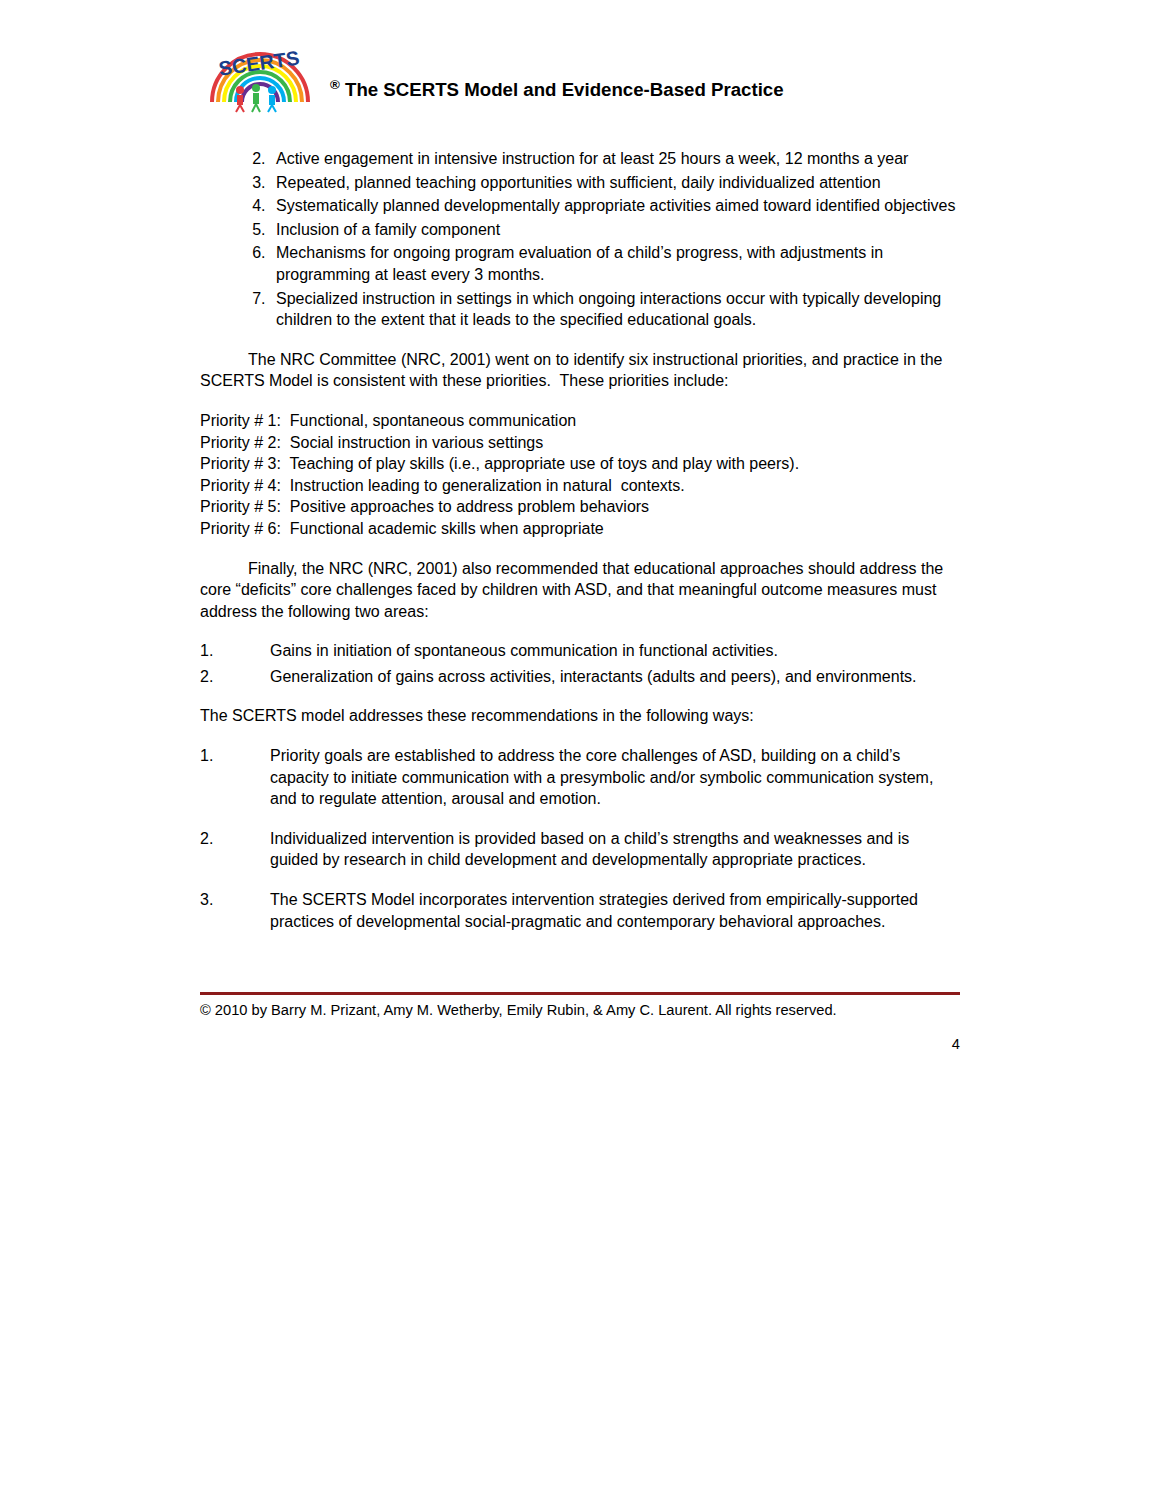SCERTS
® The SCERTS Model and Evidence-Based Practice
Active engagement in intensive instruction for at least 25 hours a week, 12 months a year
Repeated, planned teaching opportunities with sufficient, daily individualized attention
Systematically planned developmentally appropriate activities aimed toward identified objectives
Inclusion of a family component
Mechanisms for ongoing program evaluation of a child’s progress, with adjustments in programming at least every 3 months.
Specialized instruction in settings in which ongoing interactions occur with typically developing children to the extent that it leads to the specified educational goals.
The NRC Committee (NRC, 2001) went on to identify six instructional priorities, and practice in the SCERTS Model is consistent with these priorities. These priorities include:
Priority # 1: Functional, spontaneous communication
Priority # 2: Social instruction in various settings
Priority # 3: Teaching of play skills (i.e., appropriate use of toys and play with peers).
Priority # 4: Instruction leading to generalization in natural contexts.
Priority # 5: Positive approaches to address problem behaviors
Priority # 6: Functional academic skills when appropriate
Finally, the NRC (NRC, 2001) also recommended that educational approaches should address the core “deficits” core challenges faced by children with ASD, and that meaningful outcome measures must address the following two areas:
Gains in initiation of spontaneous communication in functional activities.
Generalization of gains across activities, interactants (adults and peers), and environments.
The SCERTS model addresses these recommendations in the following ways:
Priority goals are established to address the core challenges of ASD, building on a child’s capacity to initiate communication with a presymbolic and/or symbolic communication system, and to regulate attention, arousal and emotion.
Individualized intervention is provided based on a child’s strengths and weaknesses and is guided by research in child development and developmentally appropriate practices.
The SCERTS Model incorporates intervention strategies derived from empirically-supported practices of developmental social-pragmatic and contemporary behavioral approaches.
© 2010 by Barry M. Prizant, Amy M. Wetherby, Emily Rubin, & Amy C. Laurent. All rights reserved.
4